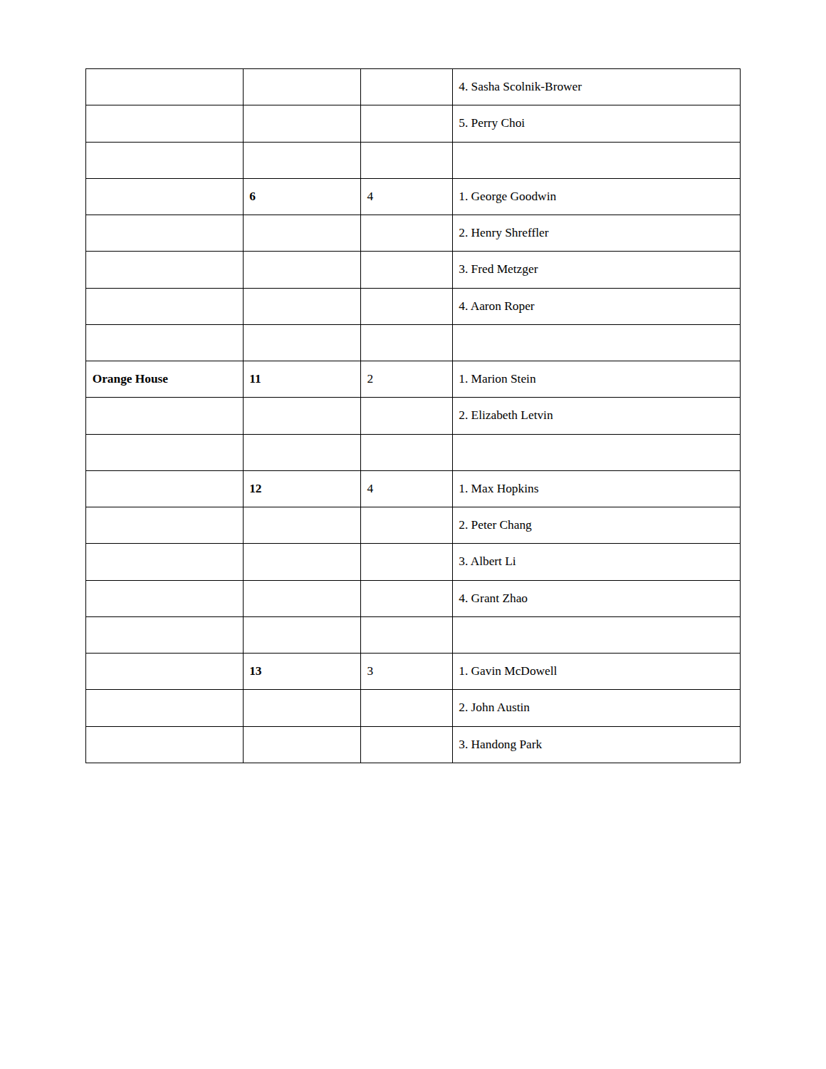| | | | 4. Sasha Scolnik-Brower |
| | | | 5. Perry Choi |
| | 6 | 4 | 1. George Goodwin |
| | | | 2. Henry Shreffler |
| | | | 3. Fred Metzger |
| | | | 4. Aaron Roper |
| Orange House | 11 | 2 | 1. Marion Stein |
| | | | 2. Elizabeth Letvin |
| | 12 | 4 | 1. Max Hopkins |
| | | | 2. Peter Chang |
| | | | 3. Albert Li |
| | | | 4. Grant Zhao |
| | 13 | 3 | 1. Gavin McDowell |
| | | | 2. John Austin |
| | | | 3. Handong Park |